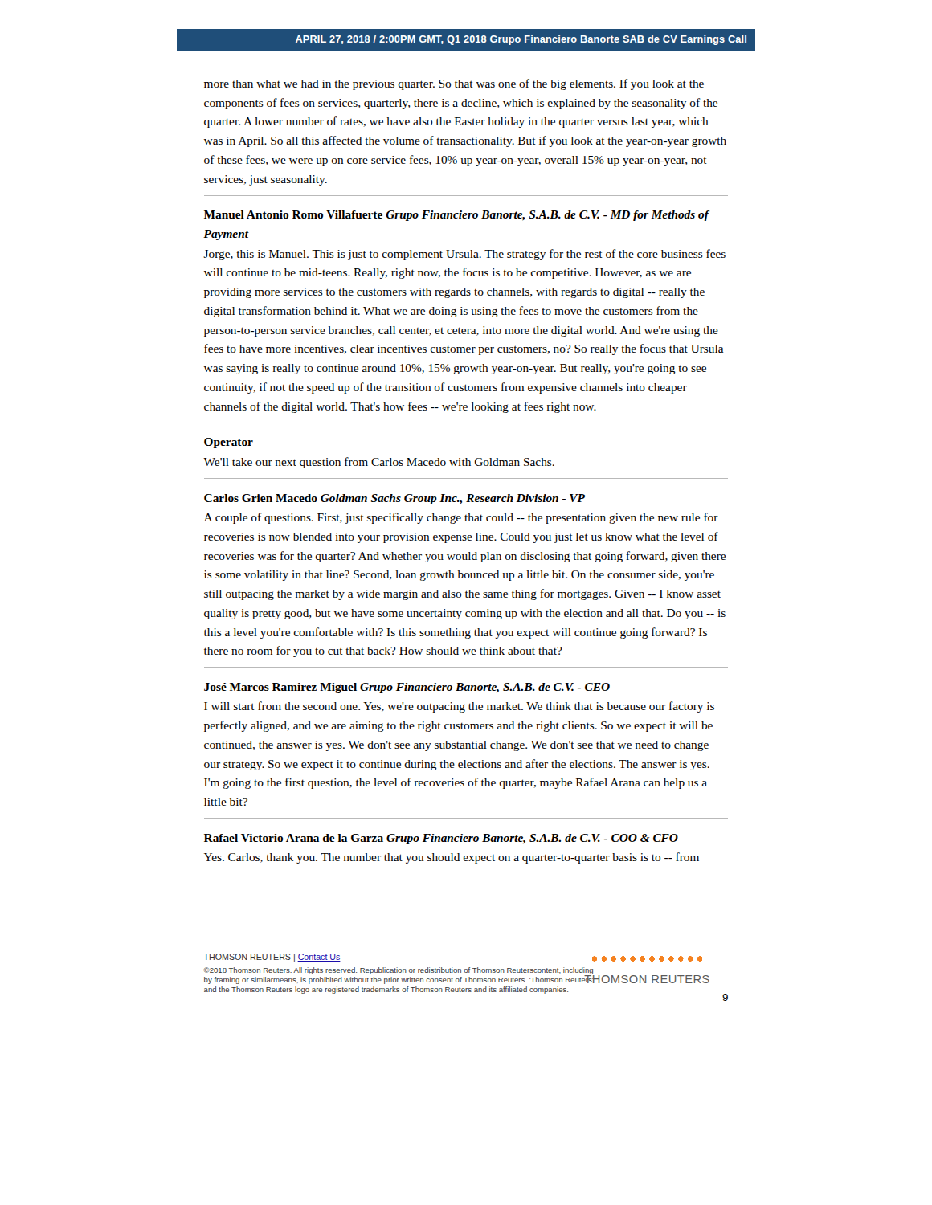APRIL 27, 2018 / 2:00PM GMT, Q1 2018 Grupo Financiero Banorte SAB de CV Earnings Call
more than what we had in the previous quarter. So that was one of the big elements. If you look at the components of fees on services, quarterly, there is a decline, which is explained by the seasonality of the quarter. A lower number of rates, we have also the Easter holiday in the quarter versus last year, which was in April. So all this affected the volume of transactionality. But if you look at the year-on-year growth of these fees, we were up on core service fees, 10% up year-on-year, overall 15% up year-on-year, not services, just seasonality.
Manuel Antonio Romo Villafuerte Grupo Financiero Banorte, S.A.B. de C.V. - MD for Methods of Payment
Jorge, this is Manuel. This is just to complement Ursula. The strategy for the rest of the core business fees will continue to be mid-teens. Really, right now, the focus is to be competitive. However, as we are providing more services to the customers with regards to channels, with regards to digital -- really the digital transformation behind it. What we are doing is using the fees to move the customers from the person-to-person service branches, call center, et cetera, into more the digital world. And we're using the fees to have more incentives, clear incentives customer per customers, no? So really the focus that Ursula was saying is really to continue around 10%, 15% growth year-on-year. But really, you're going to see continuity, if not the speed up of the transition of customers from expensive channels into cheaper channels of the digital world. That's how fees -- we're looking at fees right now.
Operator
We'll take our next question from Carlos Macedo with Goldman Sachs.
Carlos Grien Macedo Goldman Sachs Group Inc., Research Division - VP
A couple of questions. First, just specifically change that could -- the presentation given the new rule for recoveries is now blended into your provision expense line. Could you just let us know what the level of recoveries was for the quarter? And whether you would plan on disclosing that going forward, given there is some volatility in that line? Second, loan growth bounced up a little bit. On the consumer side, you're still outpacing the market by a wide margin and also the same thing for mortgages. Given -- I know asset quality is pretty good, but we have some uncertainty coming up with the election and all that. Do you -- is this a level you're comfortable with? Is this something that you expect will continue going forward? Is there no room for you to cut that back? How should we think about that?
José Marcos Ramirez Miguel Grupo Financiero Banorte, S.A.B. de C.V. - CEO
I will start from the second one. Yes, we're outpacing the market. We think that is because our factory is perfectly aligned, and we are aiming to the right customers and the right clients. So we expect it will be continued, the answer is yes. We don't see any substantial change. We don't see that we need to change our strategy. So we expect it to continue during the elections and after the elections. The answer is yes. I'm going to the first question, the level of recoveries of the quarter, maybe Rafael Arana can help us a little bit?
Rafael Victorio Arana de la Garza Grupo Financiero Banorte, S.A.B. de C.V. - COO & CFO
Yes. Carlos, thank you. The number that you should expect on a quarter-to-quarter basis is to -- from
THOMSON REUTERS
THOMSON REUTERS | Contact Us
©2018 Thomson Reuters. All rights reserved. Republication or redistribution of Thomson Reuterscontent, including by framing or similarmeans, is prohibited without the prior written consent of Thomson Reuters. 'Thomson Reuters' and the Thomson Reuters logo are registered trademarks of Thomson Reuters and its affiliated companies.
9